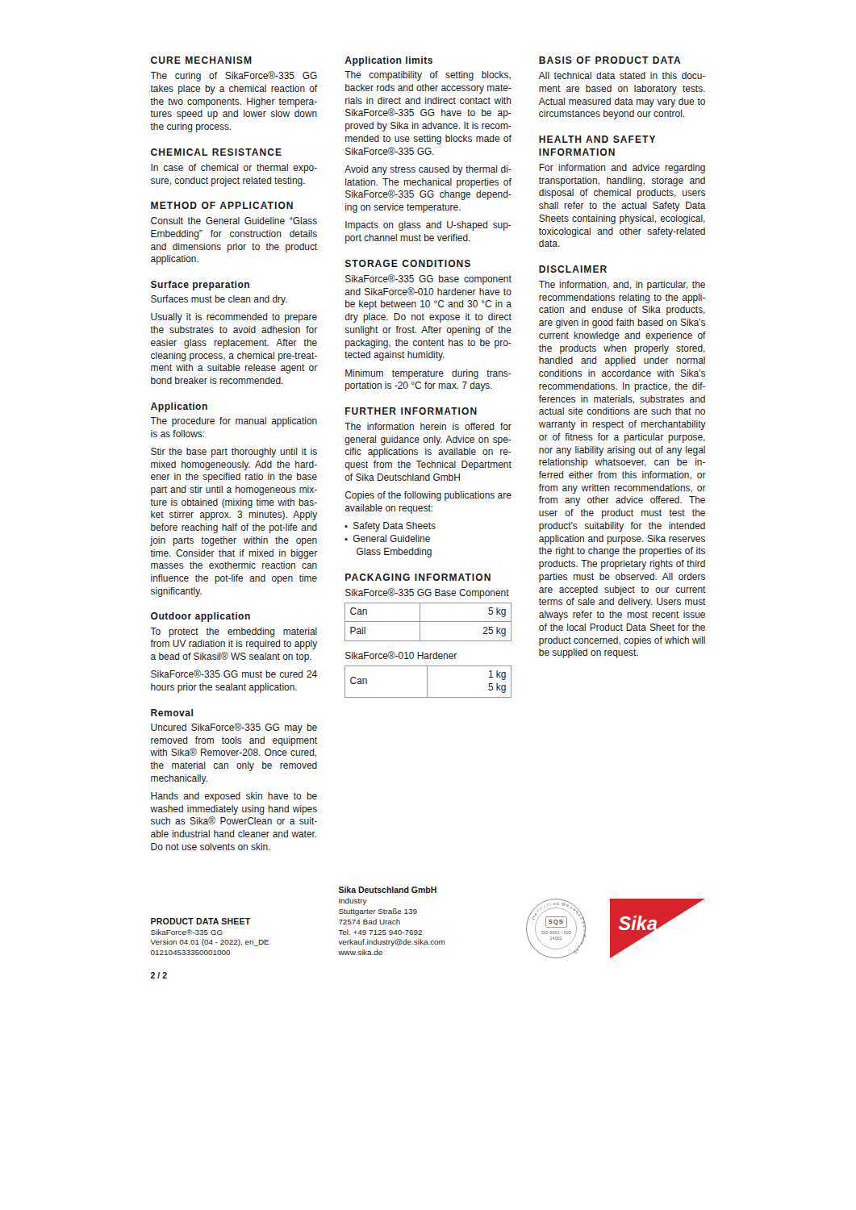Cure Mechanism
The curing of SikaForce®-335 GG takes place by a chemical reaction of the two components. Higher temperatures speed up and lower slow down the curing process.
Chemical Resistance
In case of chemical or thermal exposure, conduct project related testing.
Method of Application
Consult the General Guideline “Glass Embedding” for construction details and dimensions prior to the product application.
Surface preparation
Surfaces must be clean and dry.
Usually it is recommended to prepare the substrates to avoid adhesion for easier glass replacement. After the cleaning process, a chemical pre-treatment with a suitable release agent or bond breaker is recommended.
Application
The procedure for manual application is as follows:
Stir the base part thoroughly until it is mixed homogeneously. Add the hardener in the specified ratio in the base part and stir until a homogeneous mixture is obtained (mixing time with basket stirrer approx. 3 minutes). Apply before reaching half of the pot-life and join parts together within the open time. Consider that if mixed in bigger masses the exothermic reaction can influence the pot-life and open time significantly.
Outdoor application
To protect the embedding material from UV radiation it is required to apply a bead of Sikasil® WS sealant on top.
SikaForce®-335 GG must be cured 24 hours prior the sealant application.
Removal
Uncured SikaForce®-335 GG may be removed from tools and equipment with Sika® Remover-208. Once cured, the material can only be removed mechanically.
Hands and exposed skin have to be washed immediately using hand wipes such as Sika® PowerClean or a suitable industrial hand cleaner and water. Do not use solvents on skin.
Application limits
The compatibility of setting blocks, backer rods and other accessory materials in direct and indirect contact with SikaForce®-335 GG have to be approved by Sika in advance. It is recommended to use setting blocks made of SikaForce®-335 GG.
Avoid any stress caused by thermal dilatation. The mechanical properties of SikaForce®-335 GG change depending on service temperature.
Impacts on glass and U-shaped support channel must be verified.
Storage Conditions
SikaForce®-335 GG base component and SikaForce®-010 hardener have to be kept between 10 °C and 30 °C in a dry place. Do not expose it to direct sunlight or frost. After opening of the packaging, the content has to be protected against humidity.
Minimum temperature during transportation is -20 °C for max. 7 days.
Further Information
The information herein is offered for general guidance only. Advice on specific applications is available on request from the Technical Department of Sika Deutschland GmbH
Copies of the following publications are available on request:
Safety Data Sheets
General GuidelineGlass Embedding
Packaging Information
SikaForce®-335 GG Base Component
| Can | 5 kg |
| Pail | 25 kg |
SikaForce®-010 Hardener
| Can | 1 kg 5 kg |
Basis of Product Data
All technical data stated in this document are based on laboratory tests. Actual measured data may vary due to circumstances beyond our control.
Health and Safety Information
For information and advice regarding transportation, handling, storage and disposal of chemical products, users shall refer to the actual Safety Data Sheets containing physical, ecological, toxicological and other safety-related data.
Disclaimer
The information, and, in particular, the recommendations relating to the application and enduse of Sika products, are given in good faith based on Sika's current knowledge and experience of the products when properly stored, handled and applied under normal conditions in accordance with Sika's recommendations. In practice, the differences in materials, substrates and actual site conditions are such that no warranty in respect of merchantability or of fitness for a particular purpose, nor any liability arising out of any legal relationship whatsoever, can be inferred either from this information, or from any written recommendations, or from any other advice offered. The user of the product must test the product's suitability for the intended application and purpose. Sika reserves the right to change the properties of its products. The proprietary rights of third parties must be observed. All orders are accepted subject to our current terms of sale and delivery. Users must always refer to the most recent issue of the local Product Data Sheet for the product concerned, copies of which will be supplied on request.
PRODUCT DATA SHEET
SikaForce®-335 GG
Version 04.01 (04 - 2022), en_DE
012104533350001000
Sika Deutschland GmbH
Industry
Stuttgarter Straße 139
72574 Bad Urach
Tel. +49 7125 940-7692
verkauf.industry@de.sika.com
www.sika.de
C e r t i f i e d M a n a g e m e n t S y s t e m
SQS
ISO 9001 / ISO 14001
Sika
®
2 / 2